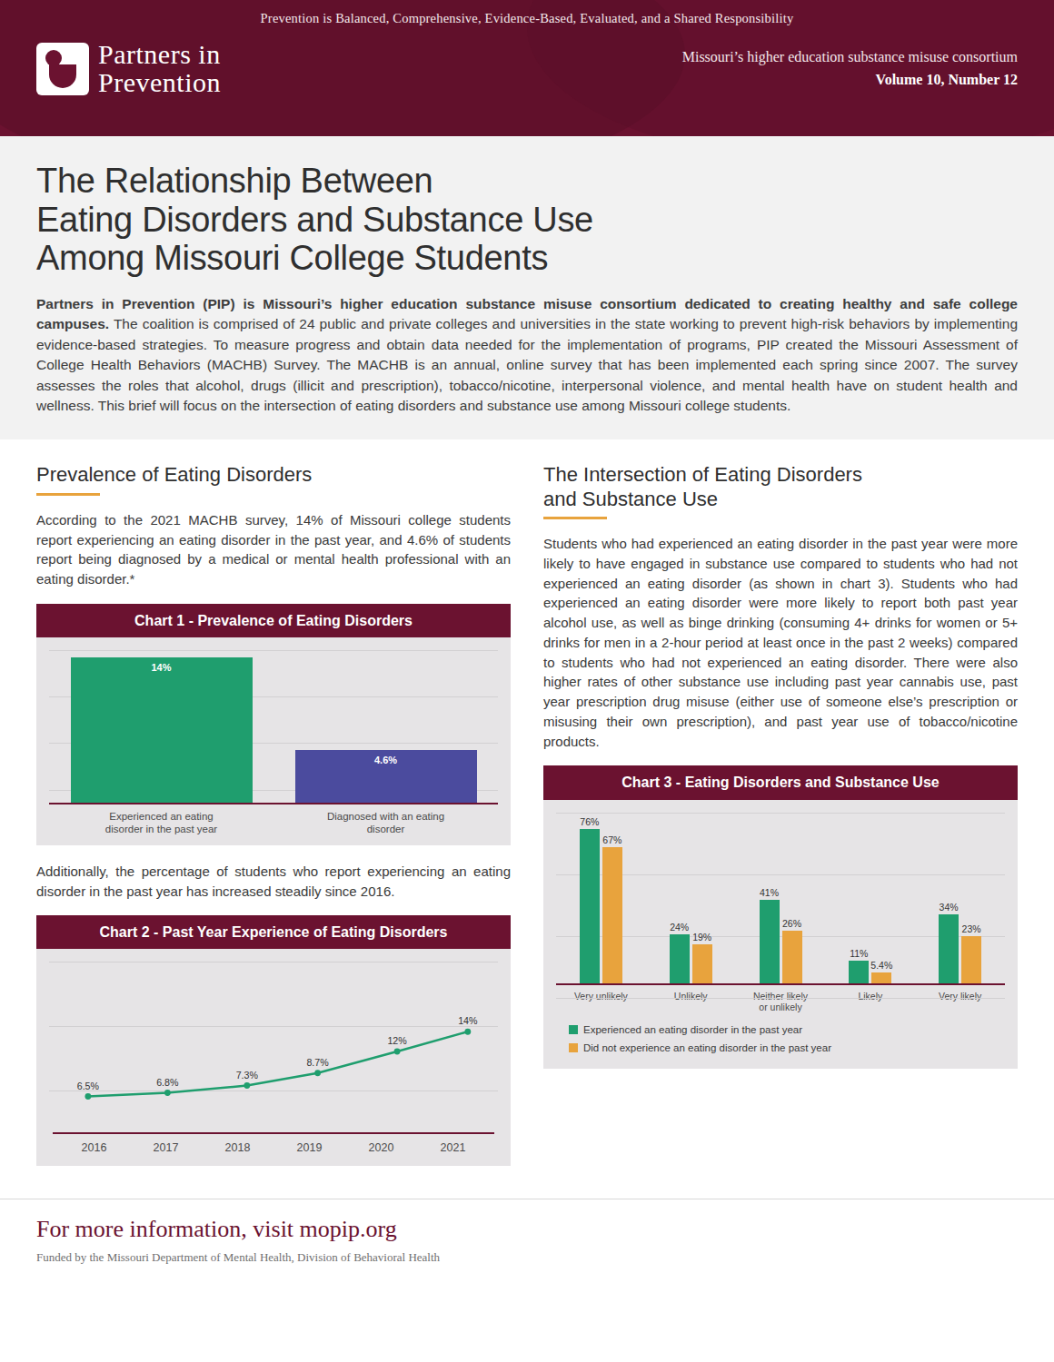Prevention is Balanced, Comprehensive, Evidence-Based, Evaluated, and a Shared Responsibility
Partners in Prevention
Missouri’s higher education substance misuse consortium
Volume 10, Number 12
The Relationship Between
Eating Disorders and Substance Use
Among Missouri College Students
Partners in Prevention (PIP) is Missouri’s higher education substance misuse consortium dedicated to creating healthy and safe college campuses. The coalition is comprised of 24 public and private colleges and universities in the state working to prevent high-risk behaviors by implementing evidence-based strategies. To measure progress and obtain data needed for the implementation of programs, PIP created the Missouri Assessment of College Health Behaviors (MACHB) Survey. The MACHB is an annual, online survey that has been implemented each spring since 2007. The survey assesses the roles that alcohol, drugs (illicit and prescription), tobacco/nicotine, interpersonal violence, and mental health have on student health and wellness. This brief will focus on the intersection of eating disorders and substance use among Missouri college students.
Prevalence of Eating Disorders
According to the 2021 MACHB survey, 14% of Missouri college students report experiencing an eating disorder in the past year, and 4.6% of students report being diagnosed by a medical or mental health professional with an eating disorder.*
Chart 1 - Prevalence of Eating Disorders
14%
4.6%
Experienced an eating
disorder in the past year
Diagnosed with an eating
disorder
Additionally, the percentage of students who report experiencing an eating disorder in the past year has increased steadily since 2016.
Chart 2 - Past Year Experience of Eating Disorders
6.5% 6.8% 7.3% 8.7% 12% 14%
201620172018201920202021
The Intersection of Eating Disorders
and Substance Use
Students who had experienced an eating disorder in the past year were more likely to have engaged in substance use compared to students who had not experienced an eating disorder (as shown in chart 3). Students who had experienced an eating disorder were more likely to report both past year alcohol use, as well as binge drinking (consuming 4+ drinks for women or 5+ drinks for men in a 2-hour period at least once in the past 2 weeks) compared to students who had not experienced an eating disorder. There were also higher rates of other substance use including past year cannabis use, past year prescription drug misuse (either use of someone else’s prescription or misusing their own prescription), and past year use of tobacco/nicotine products.
Chart 3 - Eating Disorders and Substance Use
76%
67%
24%
19%
41%
26%
11%
5.4%
34%
23%
Very unlikely
Unlikely
Neither likely
or unlikely
Likely
Very likely
Experienced an eating disorder in the past year
Did not experience an eating disorder in the past year
For more information, visit mopip.org
Funded by the Missouri Department of Mental Health, Division of Behavioral Health